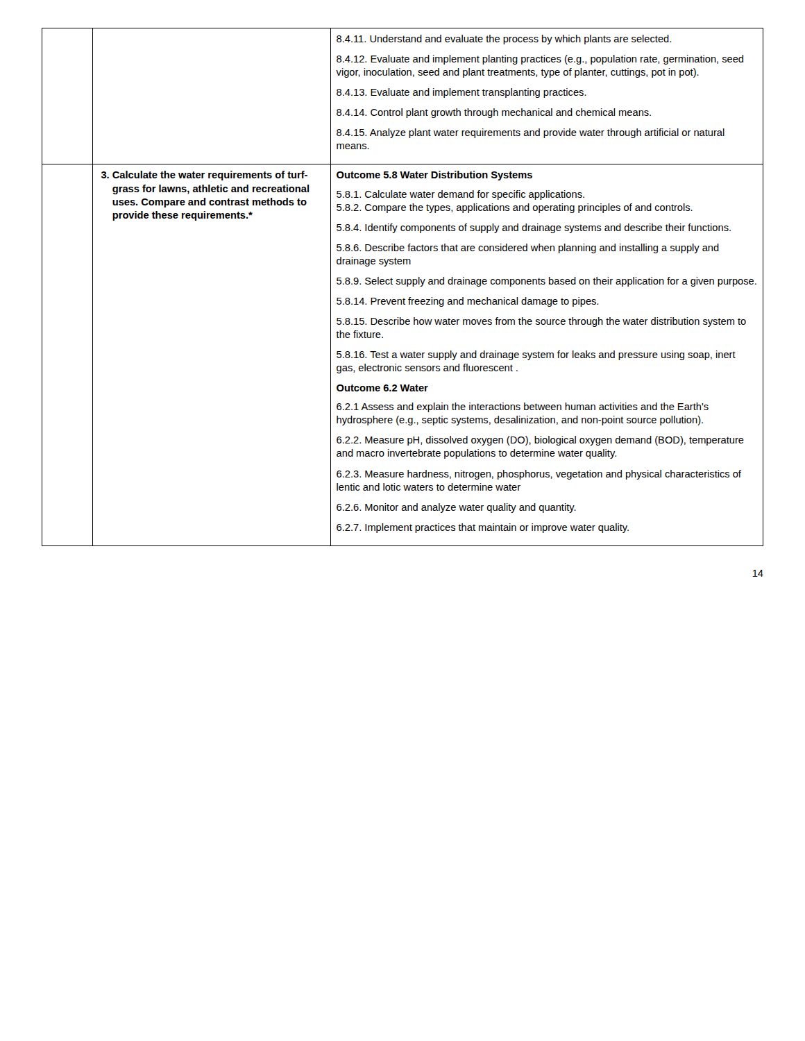| | | 8.4.11. Understand and evaluate the process by which plants are selected. 8.4.12. Evaluate and implement planting practices (e.g., population rate, germination, seed vigor, inoculation, seed and plant treatments, type of planter, cuttings, pot in pot). 8.4.13. Evaluate and implement transplanting practices. 8.4.14. Control plant growth through mechanical and chemical means. 8.4.15. Analyze plant water requirements and provide water through artificial or natural means. |
| | Calculate the water requirements of turf-grass for lawns, athletic and recreational uses. Compare and contrast methods to provide these requirements.* | Outcome 5.8 Water Distribution Systems 5.8.1. Calculate water demand for specific applications. 5.8.2. Compare the types, applications and operating principles of and controls. 5.8.4. Identify components of supply and drainage systems and describe their functions. 5.8.6. Describe factors that are considered when planning and installing a supply and drainage system 5.8.9. Select supply and drainage components based on their application for a given purpose. 5.8.14. Prevent freezing and mechanical damage to pipes. 5.8.15. Describe how water moves from the source through the water distribution system to the fixture. 5.8.16. Test a water supply and drainage system for leaks and pressure using soap, inert gas, electronic sensors and fluorescent . Outcome 6.2 Water 6.2.1 Assess and explain the interactions between human activities and the Earth's hydrosphere (e.g., septic systems, desalinization, and non-point source pollution). 6.2.2. Measure pH, dissolved oxygen (DO), biological oxygen demand (BOD), temperature and macro invertebrate populations to determine water quality. 6.2.3. Measure hardness, nitrogen, phosphorus, vegetation and physical characteristics of lentic and lotic waters to determine water 6.2.6. Monitor and analyze water quality and quantity. 6.2.7. Implement practices that maintain or improve water quality. |
14